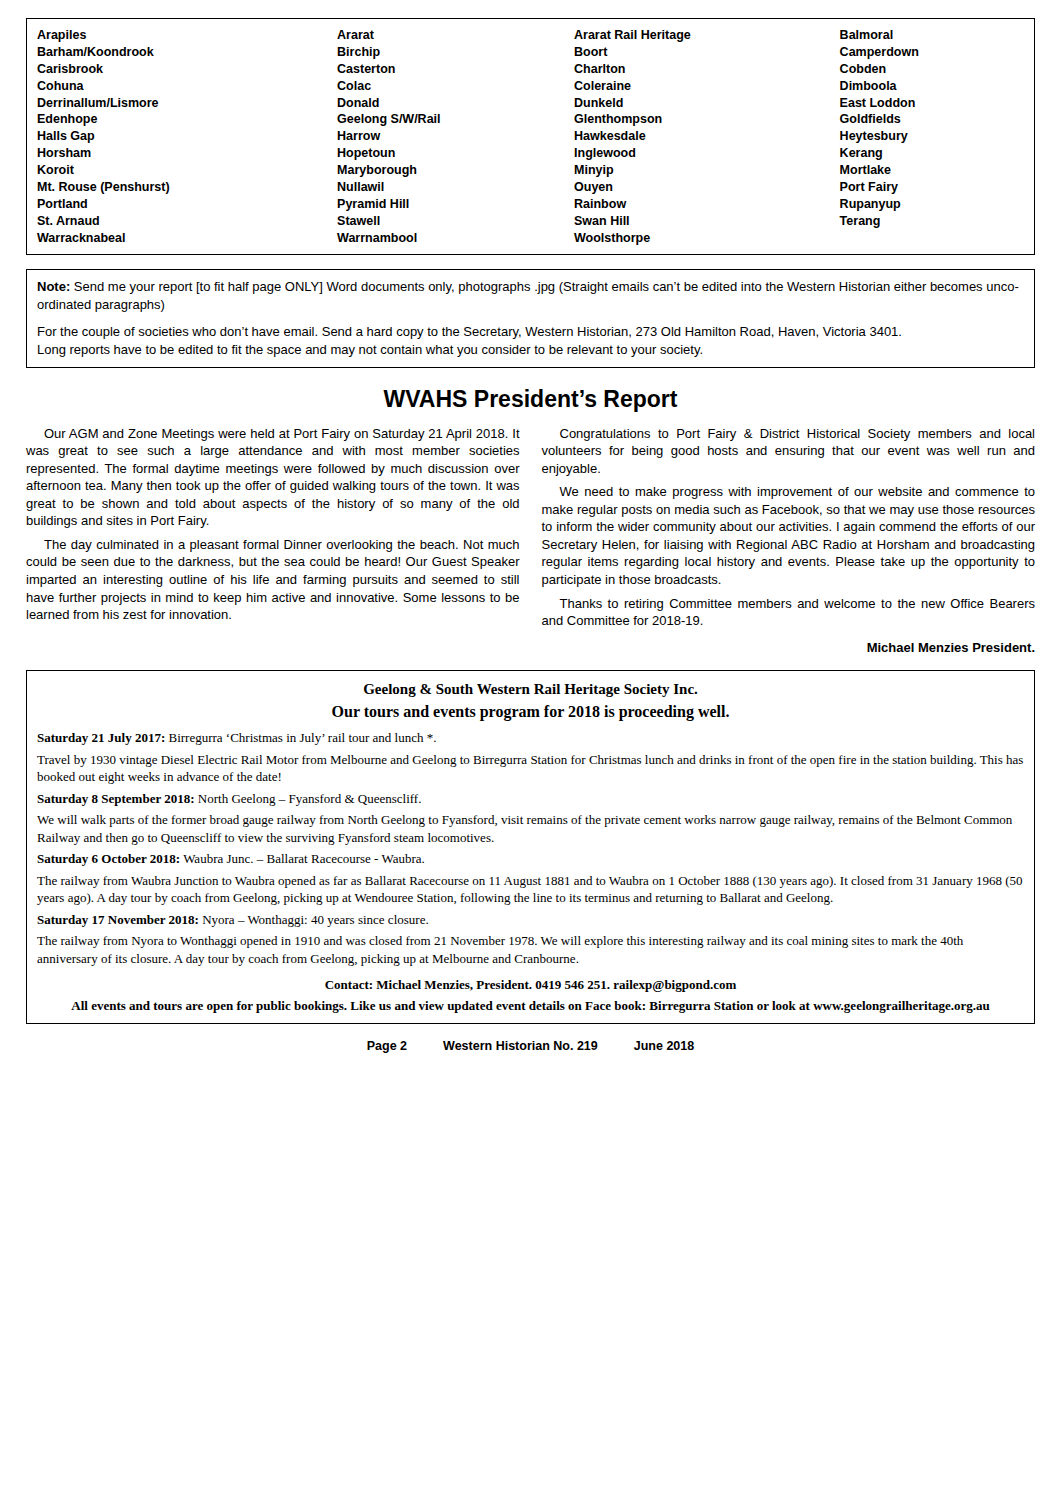| Arapiles | Ararat | Ararat Rail Heritage | Balmoral |
| Barham/Koondrook | Birchip | Boort | Camperdown |
| Carisbrook | Casterton | Charlton | Cobden |
| Cohuna | Colac | Coleraine | Dimboola |
| Derrinallum/Lismore | Donald | Dunkeld | East Loddon |
| Edenhope | Geelong S/W/Rail | Glenthompson | Goldfields |
| Halls Gap | Harrow | Hawkesdale | Heytesbury |
| Horsham | Hopetoun | Inglewood | Kerang |
| Koroit | Maryborough | Minyip | Mortlake |
| Mt. Rouse (Penshurst) | Nullawil | Ouyen | Port Fairy |
| Portland | Pyramid Hill | Rainbow | Rupanyup |
| St. Arnaud | Stawell | Swan Hill | Terang |
| Warracknabeal | Warrnambool | Woolsthorpe | |
Note: Send me your report [to fit half page ONLY] Word documents only, photographs .jpg (Straight emails can’t be edited into the Western Historian either becomes unco-ordinated paragraphs)
For the couple of societies who don’t have email. Send a hard copy to the Secretary, Western Historian, 273 Old Hamilton Road, Haven, Victoria 3401.
Long reports have to be edited to fit the space and may not contain what you consider to be relevant to your society.
WVAHS President’s Report
Our AGM and Zone Meetings were held at Port Fairy on Saturday 21 April 2018. It was great to see such a large attendance and with most member societies represented. The formal daytime meetings were followed by much discussion over afternoon tea. Many then took up the offer of guided walking tours of the town. It was great to be shown and told about aspects of the history of so many of the old buildings and sites in Port Fairy.
The day culminated in a pleasant formal Dinner overlooking the beach. Not much could be seen due to the darkness, but the sea could be heard! Our Guest Speaker imparted an interesting outline of his life and farming pursuits and seemed to still have further projects in mind to keep him active and innovative. Some lessons to be learned from his zest for innovation.
Congratulations to Port Fairy & District Historical Society members and local volunteers for being good hosts and ensuring that our event was well run and enjoyable.
We need to make progress with improvement of our website and commence to make regular posts on media such as Facebook, so that we may use those resources to inform the wider community about our activities. I again commend the efforts of our Secretary Helen, for liaising with Regional ABC Radio at Horsham and broadcasting regular items regarding local history and events. Please take up the opportunity to participate in those broadcasts.
Thanks to retiring Committee members and welcome to the new Office Bearers and Committee for 2018-19.
Michael Menzies President.
Geelong & South Western Rail Heritage Society Inc.
Our tours and events program for 2018 is proceeding well.
Saturday 21 July 2017: Birregurra ‘Christmas in July’ rail tour and lunch *.
Travel by 1930 vintage Diesel Electric Rail Motor from Melbourne and Geelong to Birregurra Station for Christmas lunch and drinks in front of the open fire in the station building. This has booked out eight weeks in advance of the date!
Saturday 8 September 2018: North Geelong – Fyansford & Queenscliff.
We will walk parts of the former broad gauge railway from North Geelong to Fyansford, visit remains of the private cement works narrow gauge railway, remains of the Belmont Common Railway and then go to Queenscliff to view the surviving Fyansford steam locomotives.
Saturday 6 October 2018: Waubra Junc. – Ballarat Racecourse - Waubra.
The railway from Waubra Junction to Waubra opened as far as Ballarat Racecourse on 11 August 1881 and to Waubra on 1 October 1888 (130 years ago). It closed from 31 January 1968 (50 years ago). A day tour by coach from Geelong, picking up at Wendouree Station, following the line to its terminus and returning to Ballarat and Geelong.
Saturday 17 November 2018: Nyora – Wonthaggi: 40 years since closure.
The railway from Nyora to Wonthaggi opened in 1910 and was closed from 21 November 1978. We will explore this interesting railway and its coal mining sites to mark the 40th anniversary of its closure. A day tour by coach from Geelong, picking up at Melbourne and Cranbourne.
Contact: Michael Menzies, President. 0419 546 251. railexp@bigpond.com
All events and tours are open for public bookings. Like us and view updated event details on Face book: Birregurra Station or look at www.geelongrailheritage.org.au
Page 2 Western Historian No. 219 June 2018